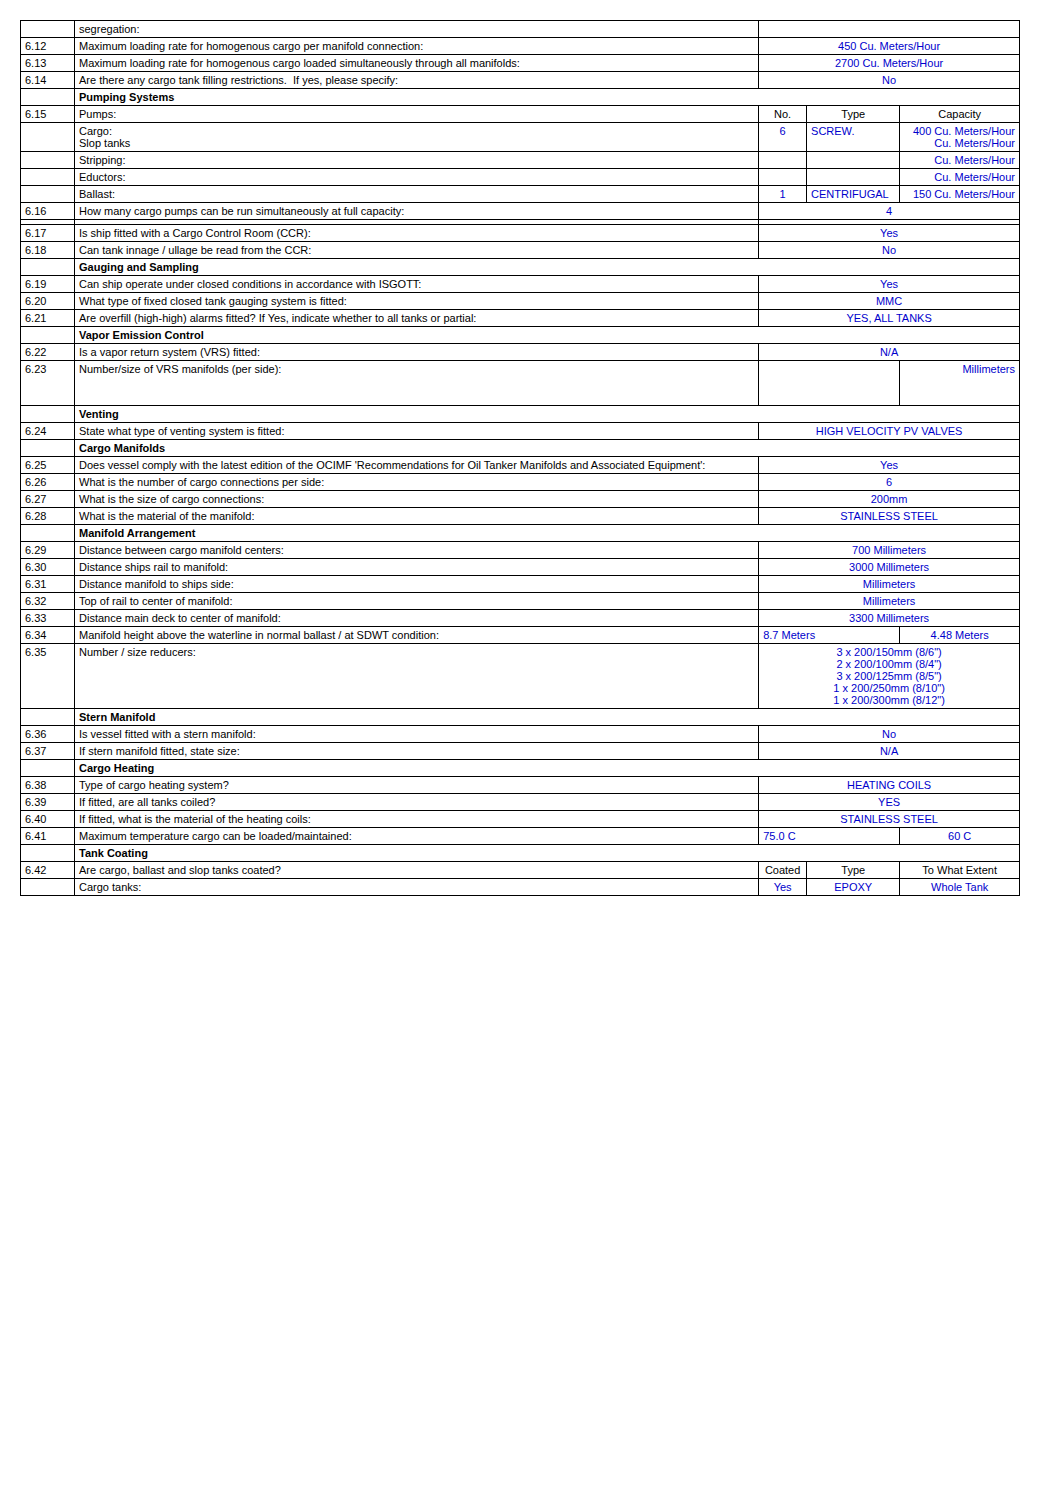| | segregation: | |
| 6.12 | Maximum loading rate for homogenous cargo per manifold connection: | 450 Cu. Meters/Hour |
| 6.13 | Maximum loading rate for homogenous cargo loaded simultaneously through all manifolds: | 2700 Cu. Meters/Hour |
| 6.14 | Are there any cargo tank filling restrictions. If yes, please specify: | No |
| | Pumping Systems |
| 6.15 | Pumps: | No. | Type | Capacity |
| | Cargo: Slop tanks | 6 | SCREW. | 400 Cu. Meters/Hour Cu. Meters/Hour |
| | Stripping: | | | Cu. Meters/Hour |
| | Eductors: | | | Cu. Meters/Hour |
| | Ballast: | 1 | CENTRIFUGAL | 150 Cu. Meters/Hour |
| 6.16 | How many cargo pumps can be run simultaneously at full capacity: | 4 |
| 6.17 | Is ship fitted with a Cargo Control Room (CCR): | Yes |
| 6.18 | Can tank innage / ullage be read from the CCR: | No |
| | Gauging and Sampling |
| 6.19 | Can ship operate under closed conditions in accordance with ISGOTT: | Yes |
| 6.20 | What type of fixed closed tank gauging system is fitted: | MMC |
| 6.21 | Are overfill (high-high) alarms fitted? If Yes, indicate whether to all tanks or partial: | YES, ALL TANKS |
| | Vapor Emission Control |
| 6.22 | Is a vapor return system (VRS) fitted: | N/A |
| 6.23 | Number/size of VRS manifolds (per side): | | Millimeters |
| | Venting |
| 6.24 | State what type of venting system is fitted: | HIGH VELOCITY PV VALVES |
| | Cargo Manifolds |
| 6.25 | Does vessel comply with the latest edition of the OCIMF 'Recommendations for Oil Tanker Manifolds and Associated Equipment': | Yes |
| 6.26 | What is the number of cargo connections per side: | 6 |
| 6.27 | What is the size of cargo connections: | 200mm |
| 6.28 | What is the material of the manifold: | STAINLESS STEEL |
| | Manifold Arrangement |
| 6.29 | Distance between cargo manifold centers: | 700 Millimeters |
| 6.30 | Distance ships rail to manifold: | 3000 Millimeters |
| 6.31 | Distance manifold to ships side: | Millimeters |
| 6.32 | Top of rail to center of manifold: | Millimeters |
| 6.33 | Distance main deck to center of manifold: | 3300 Millimeters |
| 6.34 | Manifold height above the waterline in normal ballast / at SDWT condition: | 8.7 Meters | 4.48 Meters |
| 6.35 | Number / size reducers: | 3 x 200/150mm (8/6") 2 x 200/100mm (8/4") 3 x 200/125mm (8/5") 1 x 200/250mm (8/10") 1 x 200/300mm (8/12") |
| | Stern Manifold |
| 6.36 | Is vessel fitted with a stern manifold: | No |
| 6.37 | If stern manifold fitted, state size: | N/A |
| | Cargo Heating |
| 6.38 | Type of cargo heating system? | HEATING COILS |
| 6.39 | If fitted, are all tanks coiled? | YES |
| 6.40 | If fitted, what is the material of the heating coils: | STAINLESS STEEL |
| 6.41 | Maximum temperature cargo can be loaded/maintained: | 75.0 C | 60 C |
| | Tank Coating |
| 6.42 | Are cargo, ballast and slop tanks coated? | Coated | Type | To What Extent |
| | Cargo tanks: | Yes | EPOXY | Whole Tank |